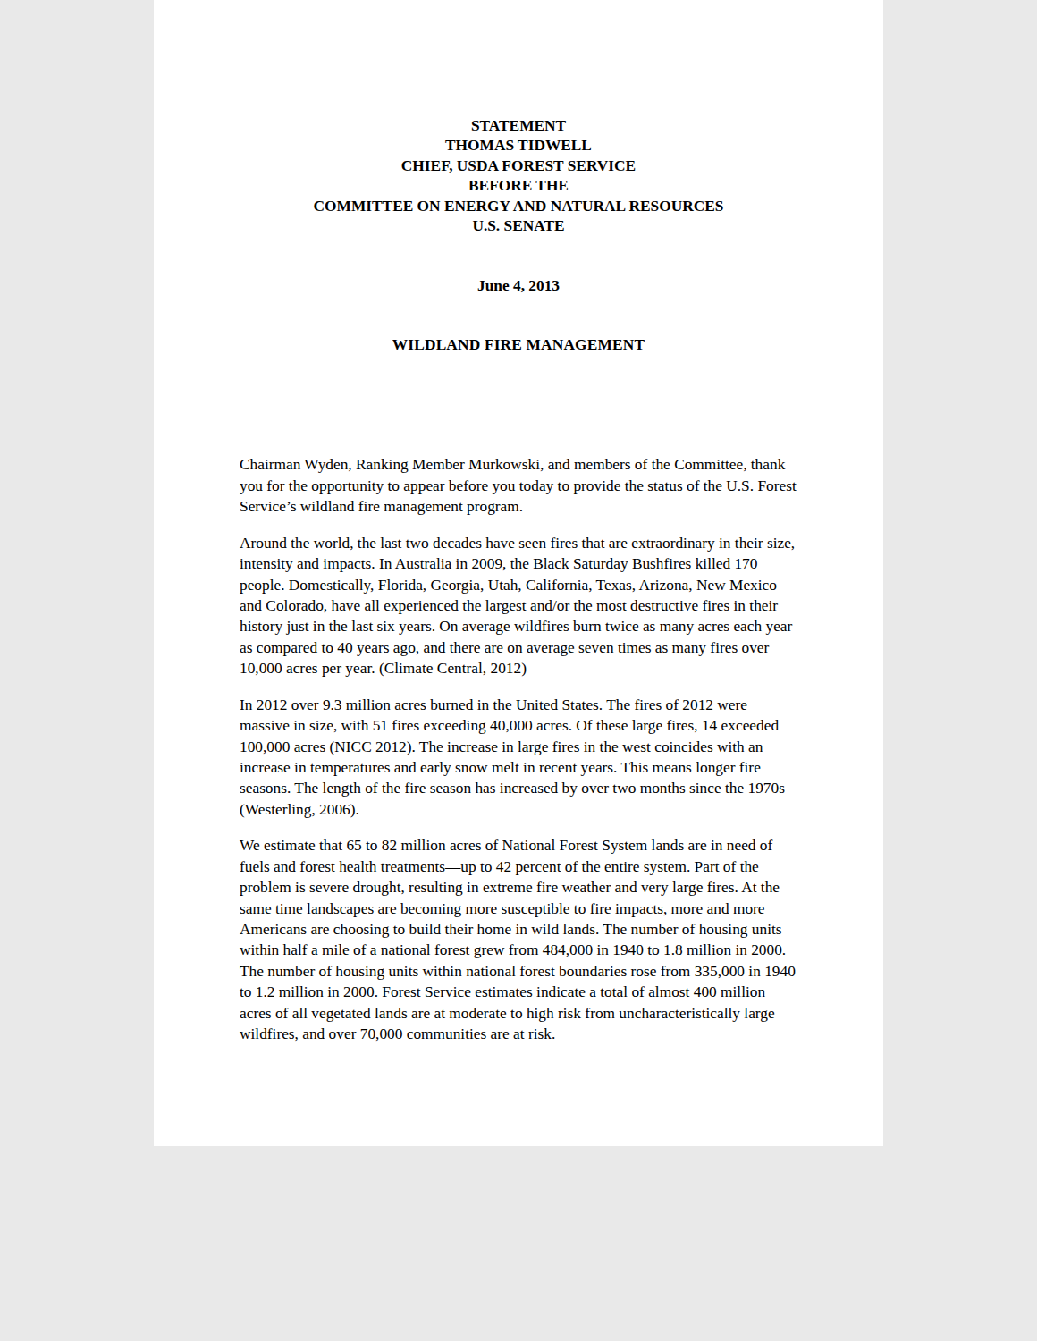STATEMENT
THOMAS TIDWELL
CHIEF, USDA FOREST SERVICE
BEFORE THE
COMMITTEE ON ENERGY AND NATURAL RESOURCES
U.S. SENATE
June 4, 2013
WILDLAND FIRE MANAGEMENT
Chairman Wyden, Ranking Member Murkowski, and members of the Committee, thank you for the opportunity to appear before you today to provide the status of the U.S. Forest Service’s wildland fire management program.
Around the world, the last two decades have seen fires that are extraordinary in their size, intensity and impacts. In Australia in 2009, the Black Saturday Bushfires killed 170 people. Domestically, Florida, Georgia, Utah, California, Texas, Arizona, New Mexico and Colorado, have all experienced the largest and/or the most destructive fires in their history just in the last six years. On average wildfires burn twice as many acres each year as compared to 40 years ago, and there are on average seven times as many fires over 10,000 acres per year. (Climate Central, 2012)
In 2012 over 9.3 million acres burned in the United States. The fires of 2012 were massive in size, with 51 fires exceeding 40,000 acres. Of these large fires, 14 exceeded 100,000 acres (NICC 2012). The increase in large fires in the west coincides with an increase in temperatures and early snow melt in recent years. This means longer fire seasons. The length of the fire season has increased by over two months since the 1970s (Westerling, 2006).
We estimate that 65 to 82 million acres of National Forest System lands are in need of fuels and forest health treatments—up to 42 percent of the entire system. Part of the problem is severe drought, resulting in extreme fire weather and very large fires. At the same time landscapes are becoming more susceptible to fire impacts, more and more Americans are choosing to build their home in wild lands. The number of housing units within half a mile of a national forest grew from 484,000 in 1940 to 1.8 million in 2000. The number of housing units within national forest boundaries rose from 335,000 in 1940 to 1.2 million in 2000. Forest Service estimates indicate a total of almost 400 million acres of all vegetated lands are at moderate to high risk from uncharacteristically large wildfires, and over 70,000 communities are at risk.